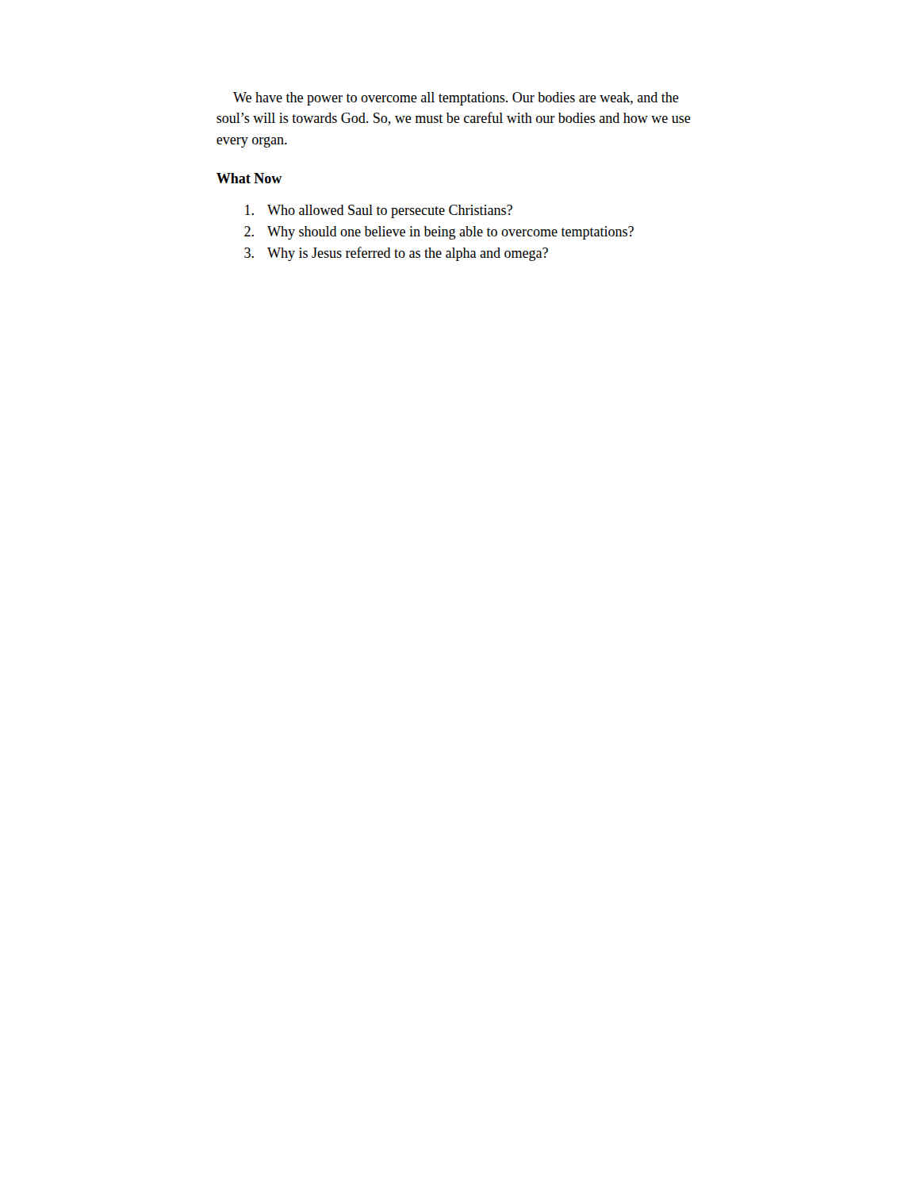We have the power to overcome all temptations. Our bodies are weak, and the soul’s will is towards God. So, we must be careful with our bodies and how we use every organ.
What Now
Who allowed Saul to persecute Christians?
Why should one believe in being able to overcome temptations?
Why is Jesus referred to as the alpha and omega?